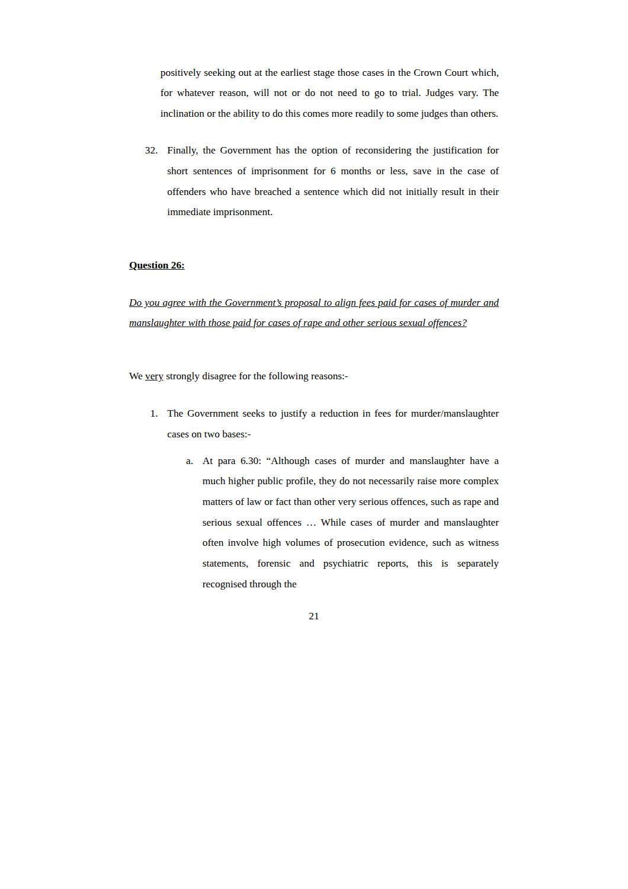positively seeking out at the earliest stage those cases in the Crown Court which, for whatever reason, will not or do not need to go to trial. Judges vary. The inclination or the ability to do this comes more readily to some judges than others.
Finally, the Government has the option of reconsidering the justification for short sentences of imprisonment for 6 months or less, save in the case of offenders who have breached a sentence which did not initially result in their immediate imprisonment.
Question 26:
Do you agree with the Government’s proposal to align fees paid for cases of murder and manslaughter with those paid for cases of rape and other serious sexual offences?
We very strongly disagree for the following reasons:-
The Government seeks to justify a reduction in fees for murder/manslaughter cases on two bases:-
At para 6.30: “Although cases of murder and manslaughter have a much higher public profile, they do not necessarily raise more complex matters of law or fact than other very serious offences, such as rape and serious sexual offences … While cases of murder and manslaughter often involve high volumes of prosecution evidence, such as witness statements, forensic and psychiatric reports, this is separately recognised through the
21